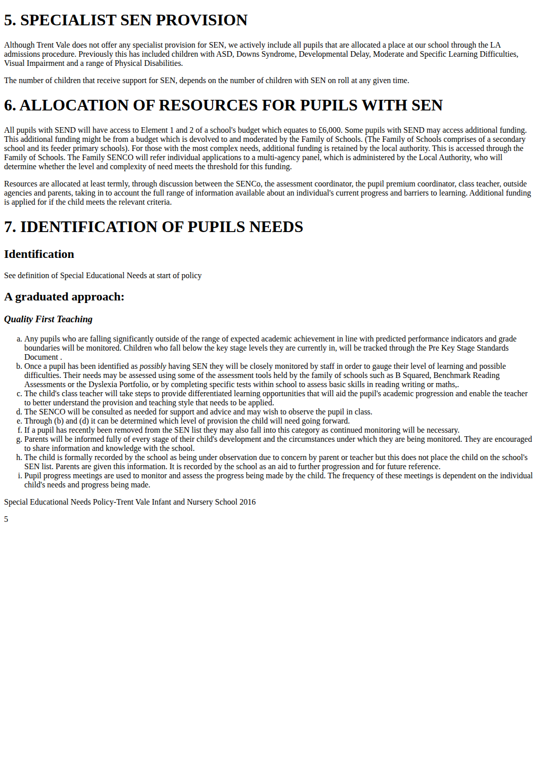5. SPECIALIST SEN PROVISION
Although Trent Vale does not offer any specialist provision for SEN, we actively include all pupils that are allocated a place at our school through the LA admissions procedure. Previously this has included children with ASD, Downs Syndrome, Developmental Delay, Moderate and Specific Learning Difficulties, Visual Impairment and a range of Physical Disabilities.
The number of children that receive support for SEN, depends on the number of children with SEN on roll at any given time.
6. ALLOCATION OF RESOURCES FOR PUPILS WITH SEN
All pupils with SEND will have access to Element 1 and 2 of a school's budget which equates to £6,000. Some pupils with SEND may access additional funding. This additional funding might be from a budget which is devolved to and moderated by the Family of Schools. (The Family of Schools comprises of a secondary school and its feeder primary schools). For those with the most complex needs, additional funding is retained by the local authority. This is accessed through the Family of Schools. The Family SENCO will refer individual applications to a multi-agency panel, which is administered by the Local Authority, who will determine whether the level and complexity of need meets the threshold for this funding.
Resources are allocated at least termly, through discussion between the SENCo, the assessment coordinator, the pupil premium coordinator, class teacher, outside agencies and parents, taking in to account the full range of information available about an individual's current progress and barriers to learning. Additional funding is applied for if the child meets the relevant criteria.
7. IDENTIFICATION OF PUPILS NEEDS
Identification
See definition of Special Educational Needs at start of policy
A graduated approach:
Quality First Teaching
Any pupils who are falling significantly outside of the range of expected academic achievement in line with predicted performance indicators and grade boundaries will be monitored. Children who fall below the key stage levels they are currently in, will be tracked through the Pre Key Stage Standards Document .
Once a pupil has been identified as possibly having SEN they will be closely monitored by staff in order to gauge their level of learning and possible difficulties. Their needs may be assessed using some of the assessment tools held by the family of schools such as B Squared, Benchmark Reading Assessments or the Dyslexia Portfolio, or by completing specific tests within school to assess basic skills in reading writing or maths,.
The child's class teacher will take steps to provide differentiated learning opportunities that will aid the pupil's academic progression and enable the teacher to better understand the provision and teaching style that needs to be applied.
The SENCO will be consulted as needed for support and advice and may wish to observe the pupil in class.
Through (b) and (d) it can be determined which level of provision the child will need going forward.
If a pupil has recently been removed from the SEN list they may also fall into this category as continued monitoring will be necessary.
Parents will be informed fully of every stage of their child's development and the circumstances under which they are being monitored. They are encouraged to share information and knowledge with the school.
The child is formally recorded by the school as being under observation due to concern by parent or teacher but this does not place the child on the school's SEN list. Parents are given this information. It is recorded by the school as an aid to further progression and for future reference.
Pupil progress meetings are used to monitor and assess the progress being made by the child. The frequency of these meetings is dependent on the individual child's needs and progress being made.
Special Educational Needs Policy-Trent Vale Infant and Nursery School 2016
5